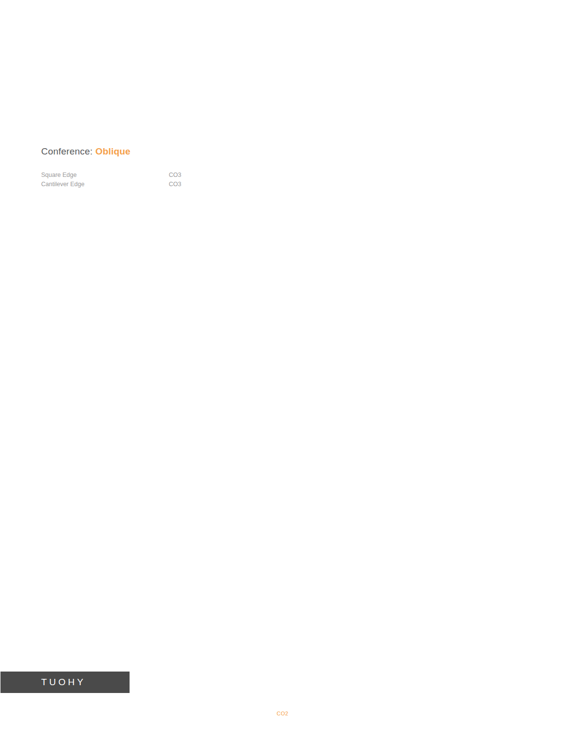Conference: Oblique
| Square Edge | CO3 |
| Cantilever Edge | CO3 |
TUOHY
CO2